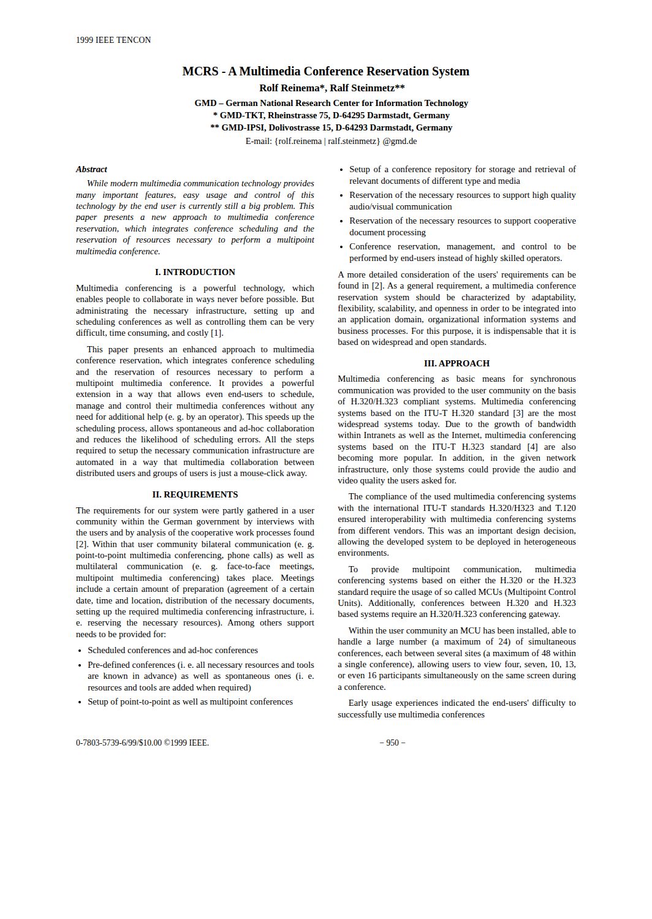1999 IEEE TENCON
MCRS - A Multimedia Conference Reservation System
Rolf Reinema*, Ralf Steinmetz**
GMD – German National Research Center for Information Technology
* GMD-TKT, Rheinstrasse 75, D-64295 Darmstadt, Germany
** GMD-IPSI, Dolivostrasse 15, D-64293 Darmstadt, Germany
E-mail: {rolf.reinema | ralf.steinmetz} @gmd.de
Abstract
While modern multimedia communication technology provides many important features, easy usage and control of this technology by the end user is currently still a big problem. This paper presents a new approach to multimedia conference reservation, which integrates conference scheduling and the reservation of resources necessary to perform a multipoint multimedia conference.
I. Introduction
Multimedia conferencing is a powerful technology, which enables people to collaborate in ways never before possible. But administrating the necessary infrastructure, setting up and scheduling conferences as well as controlling them can be very difficult, time consuming, and costly [1].
This paper presents an enhanced approach to multimedia conference reservation, which integrates conference scheduling and the reservation of resources necessary to perform a multipoint multimedia conference. It provides a powerful extension in a way that allows even end-users to schedule, manage and control their multimedia conferences without any need for additional help (e. g. by an operator). This speeds up the scheduling process, allows spontaneous and ad-hoc collaboration and reduces the likelihood of scheduling errors. All the steps required to setup the necessary communication infrastructure are automated in a way that multimedia collaboration between distributed users and groups of users is just a mouse-click away.
II. Requirements
The requirements for our system were partly gathered in a user community within the German government by interviews with the users and by analysis of the cooperative work processes found [2]. Within that user community bilateral communication (e. g. point-to-point multimedia conferencing, phone calls) as well as multilateral communication (e. g. face-to-face meetings, multipoint multimedia conferencing) takes place. Meetings include a certain amount of preparation (agreement of a certain date, time and location, distribution of the necessary documents, setting up the required multimedia conferencing infrastructure, i. e. reserving the necessary resources). Among others support needs to be provided for:
Scheduled conferences and ad-hoc conferences
Pre-defined conferences (i. e. all necessary resources and tools are known in advance) as well as spontaneous ones (i. e. resources and tools are added when required)
Setup of point-to-point as well as multipoint conferences
Setup of a conference repository for storage and retrieval of relevant documents of different type and media
Reservation of the necessary resources to support high quality audio/visual communication
Reservation of the necessary resources to support cooperative document processing
Conference reservation, management, and control to be performed by end-users instead of highly skilled operators.
A more detailed consideration of the users' requirements can be found in [2]. As a general requirement, a multimedia conference reservation system should be characterized by adaptability, flexibility, scalability, and openness in order to be integrated into an application domain, organizational information systems and business processes. For this purpose, it is indispensable that it is based on widespread and open standards.
III. Approach
Multimedia conferencing as basic means for synchronous communication was provided to the user community on the basis of H.320/H.323 compliant systems. Multimedia conferencing systems based on the ITU-T H.320 standard [3] are the most widespread systems today. Due to the growth of bandwidth within Intranets as well as the Internet, multimedia conferencing systems based on the ITU-T H.323 standard [4] are also becoming more popular. In addition, in the given network infrastructure, only those systems could provide the audio and video quality the users asked for.
The compliance of the used multimedia conferencing systems with the international ITU-T standards H.320/H323 and T.120 ensured interoperability with multimedia conferencing systems from different vendors. This was an important design decision, allowing the developed system to be deployed in heterogeneous environments.
To provide multipoint communication, multimedia conferencing systems based on either the H.320 or the H.323 standard require the usage of so called MCUs (Multipoint Control Units). Additionally, conferences between H.320 and H.323 based systems require an H.320/H.323 conferencing gateway.
Within the user community an MCU has been installed, able to handle a large number (a maximum of 24) of simultaneous conferences, each between several sites (a maximum of 48 within a single conference), allowing users to view four, seven, 10, 13, or even 16 participants simultaneously on the same screen during a conference.
Early usage experiences indicated the end-users' difficulty to successfully use multimedia conferences
0-7803-5739-6/99/$10.00 ©1999 IEEE. − 950 −